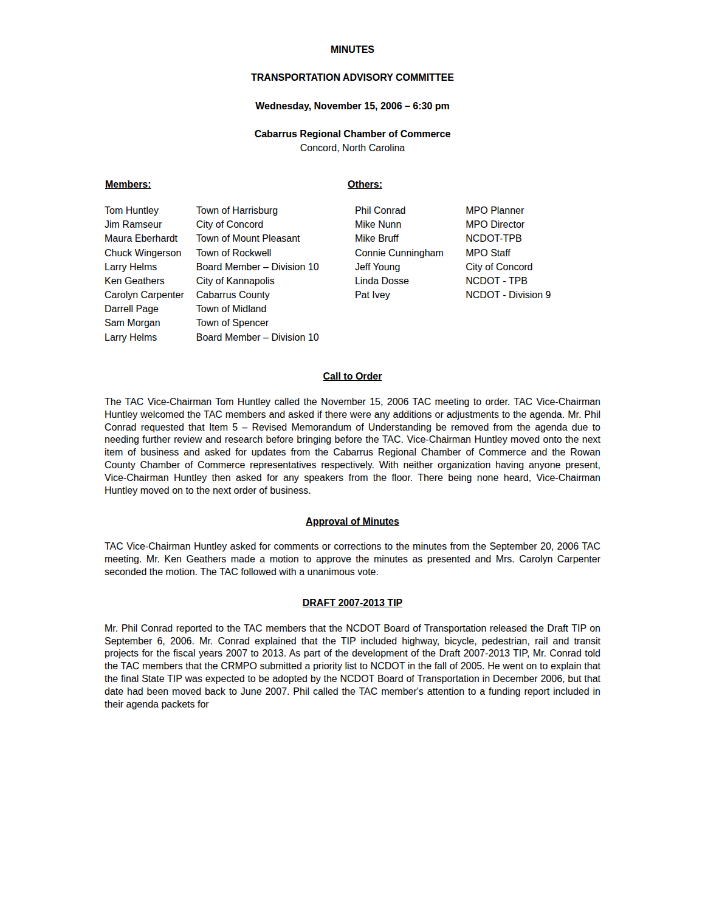MINUTES
TRANSPORTATION ADVISORY COMMITTEE
Wednesday, November 15, 2006 – 6:30 pm
Cabarrus Regional Chamber of Commerce
Concord, North Carolina
| Members: | Others: |
| --- | --- |
| Tom Huntley | Town of Harrisburg | Phil Conrad | MPO Planner |
| Jim Ramseur | City of Concord | Mike Nunn | MPO Director |
| Maura Eberhardt | Town of Mount Pleasant | Mike Bruff | NCDOT-TPB |
| Chuck Wingerson | Town of Rockwell | Connie Cunningham | MPO Staff |
| Larry Helms | Board Member – Division 10 | Jeff Young | City of Concord |
| Ken Geathers | City of Kannapolis | Linda Dosse | NCDOT - TPB |
| Carolyn Carpenter | Cabarrus County | Pat Ivey | NCDOT - Division 9 |
| Darrell Page | Town of Midland | | |
| Sam Morgan | Town of Spencer | | |
| Larry Helms | Board Member – Division 10 | | |
Call to Order
The TAC Vice-Chairman Tom Huntley called the November 15, 2006 TAC meeting to order. TAC Vice-Chairman Huntley welcomed the TAC members and asked if there were any additions or adjustments to the agenda. Mr. Phil Conrad requested that Item 5 – Revised Memorandum of Understanding be removed from the agenda due to needing further review and research before bringing before the TAC. Vice-Chairman Huntley moved onto the next item of business and asked for updates from the Cabarrus Regional Chamber of Commerce and the Rowan County Chamber of Commerce representatives respectively. With neither organization having anyone present, Vice-Chairman Huntley then asked for any speakers from the floor. There being none heard, Vice-Chairman Huntley moved on to the next order of business.
Approval of Minutes
TAC Vice-Chairman Huntley asked for comments or corrections to the minutes from the September 20, 2006 TAC meeting. Mr. Ken Geathers made a motion to approve the minutes as presented and Mrs. Carolyn Carpenter seconded the motion. The TAC followed with a unanimous vote.
DRAFT 2007-2013 TIP
Mr. Phil Conrad reported to the TAC members that the NCDOT Board of Transportation released the Draft TIP on September 6, 2006. Mr. Conrad explained that the TIP included highway, bicycle, pedestrian, rail and transit projects for the fiscal years 2007 to 2013. As part of the development of the Draft 2007-2013 TIP, Mr. Conrad told the TAC members that the CRMPO submitted a priority list to NCDOT in the fall of 2005. He went on to explain that the final State TIP was expected to be adopted by the NCDOT Board of Transportation in December 2006, but that date had been moved back to June 2007. Phil called the TAC member's attention to a funding report included in their agenda packets for